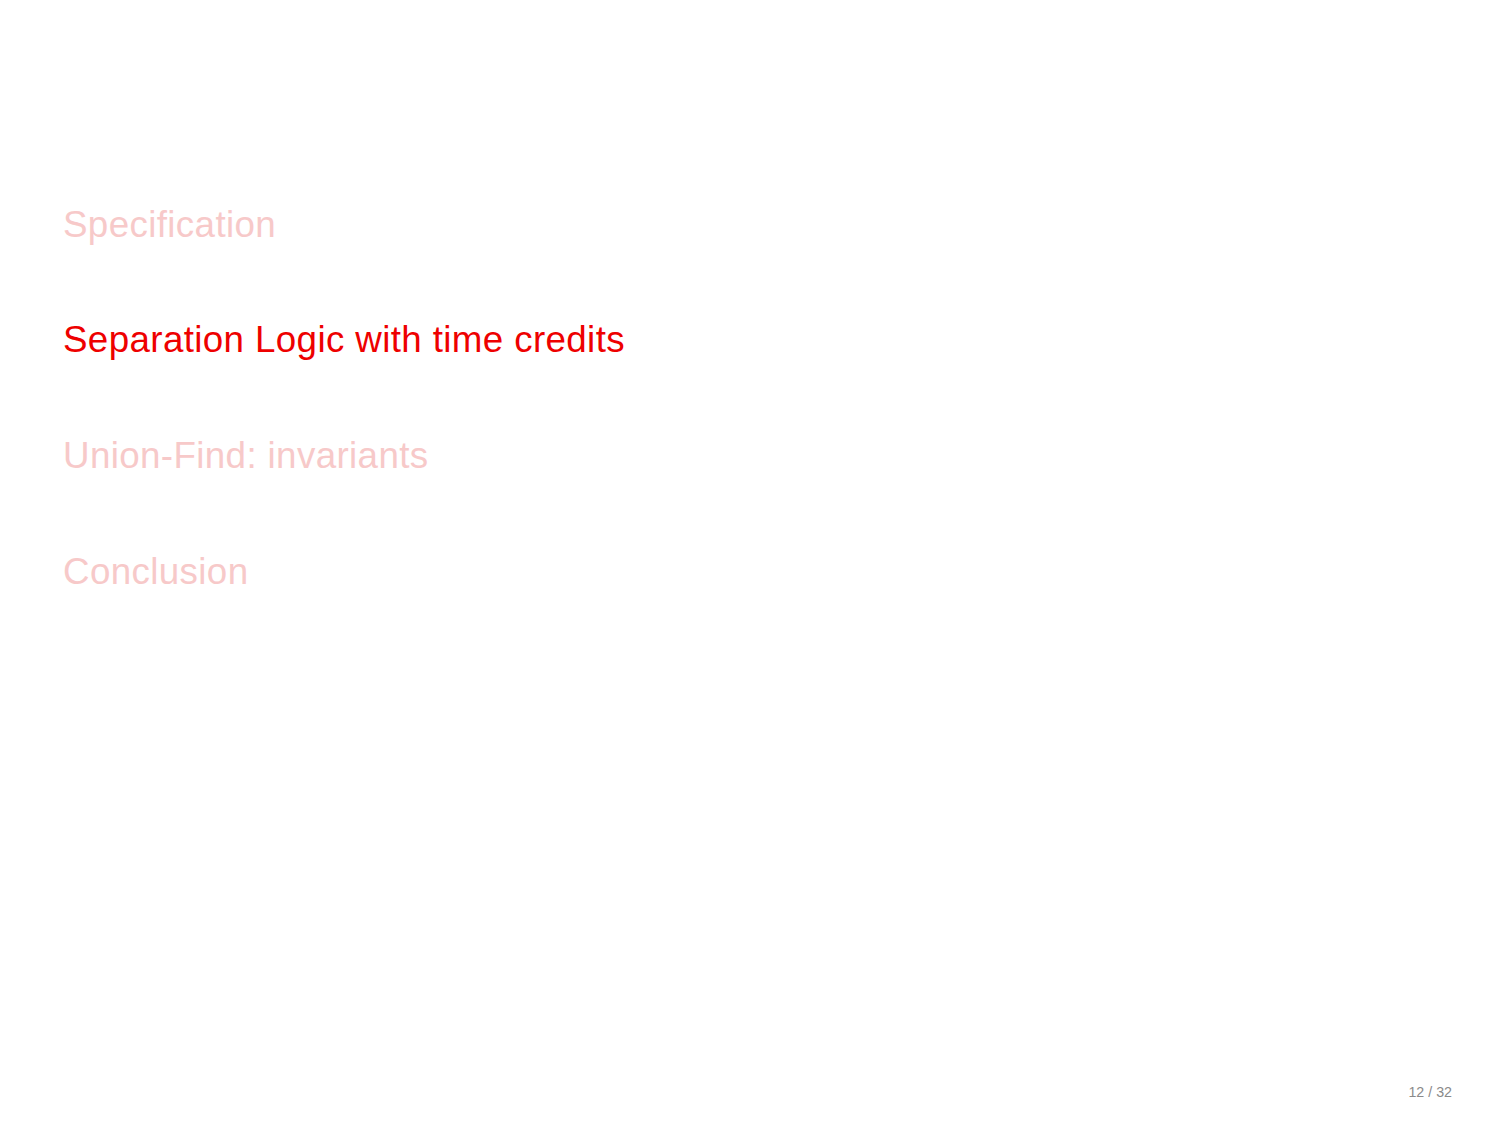Specification
Separation Logic with time credits
Union-Find: invariants
Conclusion
12 / 32